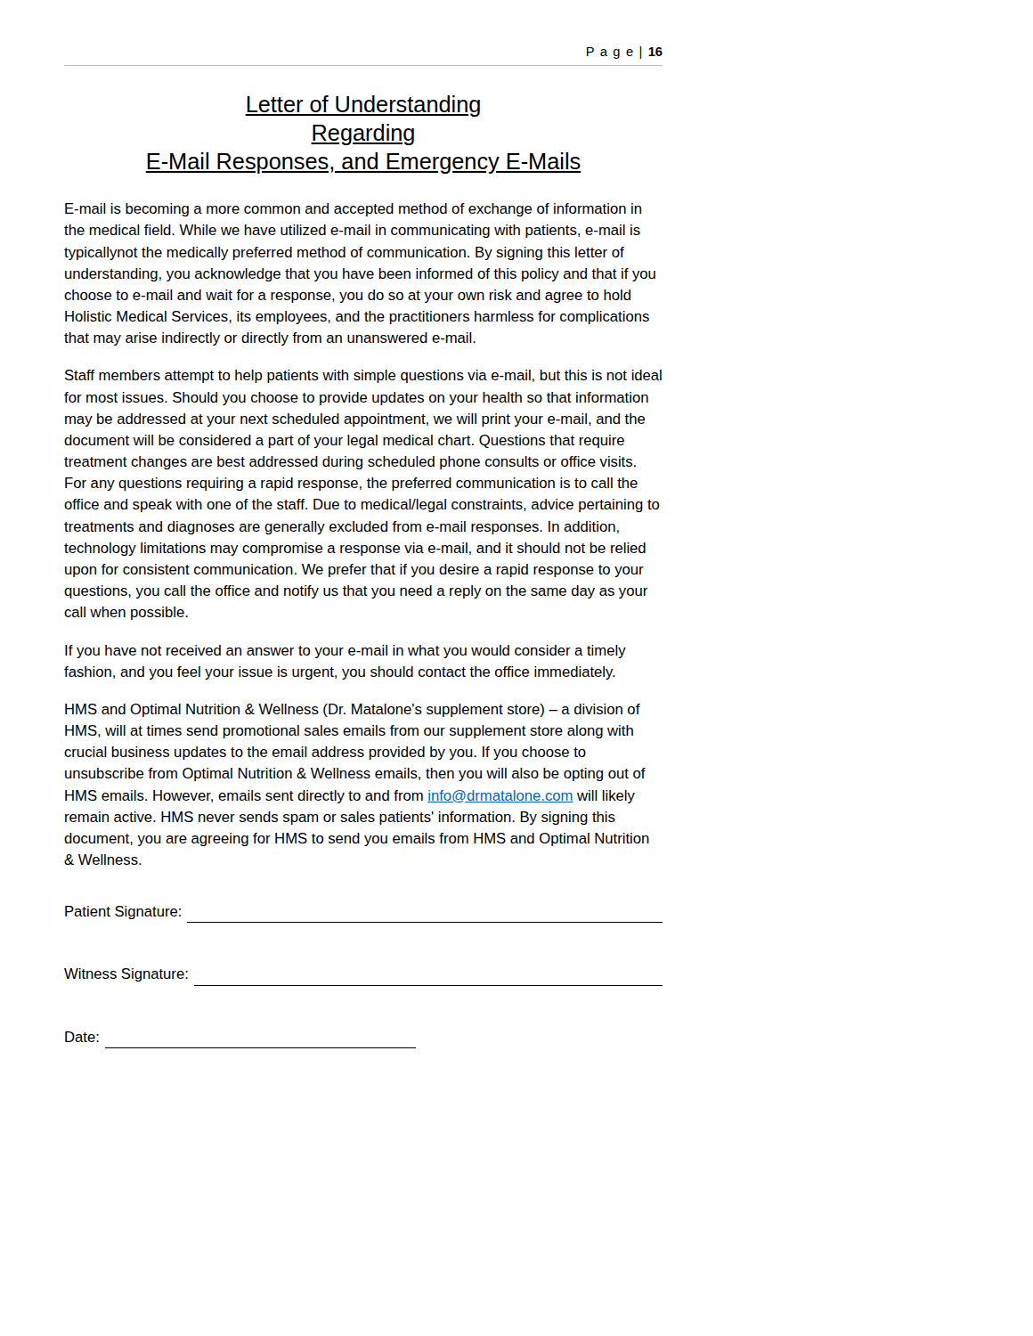P a g e | 16
Letter of Understanding Regarding E-Mail Responses, and Emergency E-Mails
E-mail is becoming a more common and accepted method of exchange of information in the medical field. While we have utilized e-mail in communicating with patients, e-mail is typicallynot the medically preferred method of communication. By signing this letter of understanding, you acknowledge that you have been informed of this policy and that if you choose to e-mail and wait for a response, you do so at your own risk and agree to hold Holistic Medical Services, its employees, and the practitioners harmless for complications that may arise indirectly or directly from an unanswered e-mail.
Staff members attempt to help patients with simple questions via e-mail, but this is not ideal for most issues. Should you choose to provide updates on your health so that information may be addressed at your next scheduled appointment, we will print your e-mail, and the document will be considered a part of your legal medical chart. Questions that require treatment changes are best addressed during scheduled phone consults or office visits. For any questions requiring a rapid response, the preferred communication is to call the office and speak with one of the staff. Due to medical/legal constraints, advice pertaining to treatments and diagnoses are generally excluded from e-mail responses. In addition, technology limitations may compromise a response via e-mail, and it should not be relied upon for consistent communication. We prefer that if you desire a rapid response to your questions, you call the office and notify us that you need a reply on the same day as your call when possible.
If you have not received an answer to your e-mail in what you would consider a timely fashion, and you feel your issue is urgent, you should contact the office immediately.
HMS and Optimal Nutrition & Wellness (Dr. Matalone's supplement store) – a division of HMS, will at times send promotional sales emails from our supplement store along with crucial business updates to the email address provided by you. If you choose to unsubscribe from Optimal Nutrition & Wellness emails, then you will also be opting out of HMS emails. However, emails sent directly to and from info@drmatalone.com will likely remain active. HMS never sends spam or sales patients' information. By signing this document, you are agreeing for HMS to send you emails from HMS and Optimal Nutrition & Wellness.
Patient Signature:
Witness Signature:
Date: